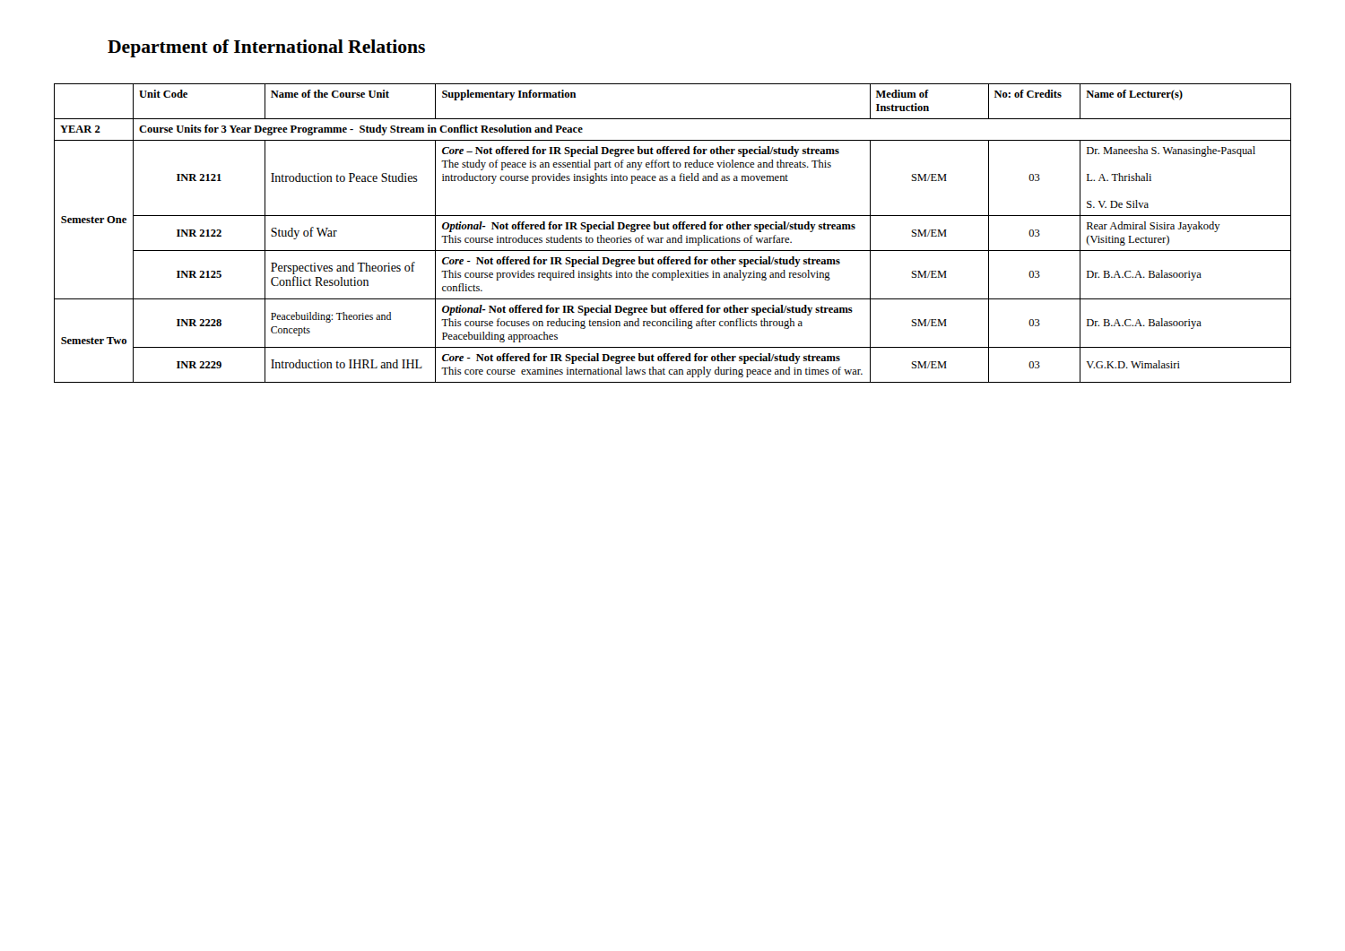Department of International Relations
| | Unit Code | Name of the Course Unit | Supplementary Information | Medium of Instruction | No: of Credits | Name of Lecturer(s) |
| --- | --- | --- | --- | --- | --- | --- |
| YEAR 2 | Course Units for 3 Year Degree Programme - Study Stream in Conflict Resolution and Peace |
| Semester One | INR 2121 | Introduction to Peace Studies | Core – Not offered for IR Special Degree but offered for other special/study streams The study of peace is an essential part of any effort to reduce violence and threats. This introductory course provides insights into peace as a field and as a movement | SM/EM | 03 | Dr. Maneesha S. Wanasinghe-Pasqual L. A. Thrishali S. V. De Silva |
| INR 2122 | Study of War | Optional- Not offered for IR Special Degree but offered for other special/study streams This course introduces students to theories of war and implications of warfare. | SM/EM | 03 | Rear Admiral Sisira Jayakody (Visiting Lecturer) |
| INR 2125 | Perspectives and Theories of Conflict Resolution | Core - Not offered for IR Special Degree but offered for other special/study streams This course provides required insights into the complexities in analyzing and resolving conflicts. | SM/EM | 03 | Dr. B.A.C.A. Balasooriya |
| Semester Two | INR 2228 | Peacebuilding: Theories and Concepts | Optional- Not offered for IR Special Degree but offered for other special/study streams This course focuses on reducing tension and reconciling after conflicts through a Peacebuilding approaches | SM/EM | 03 | Dr. B.A.C.A. Balasooriya |
| INR 2229 | Introduction to IHRL and IHL | Core - Not offered for IR Special Degree but offered for other special/study streams This core course examines international laws that can apply during peace and in times of war. | SM/EM | 03 | V.G.K.D. Wimalasiri |